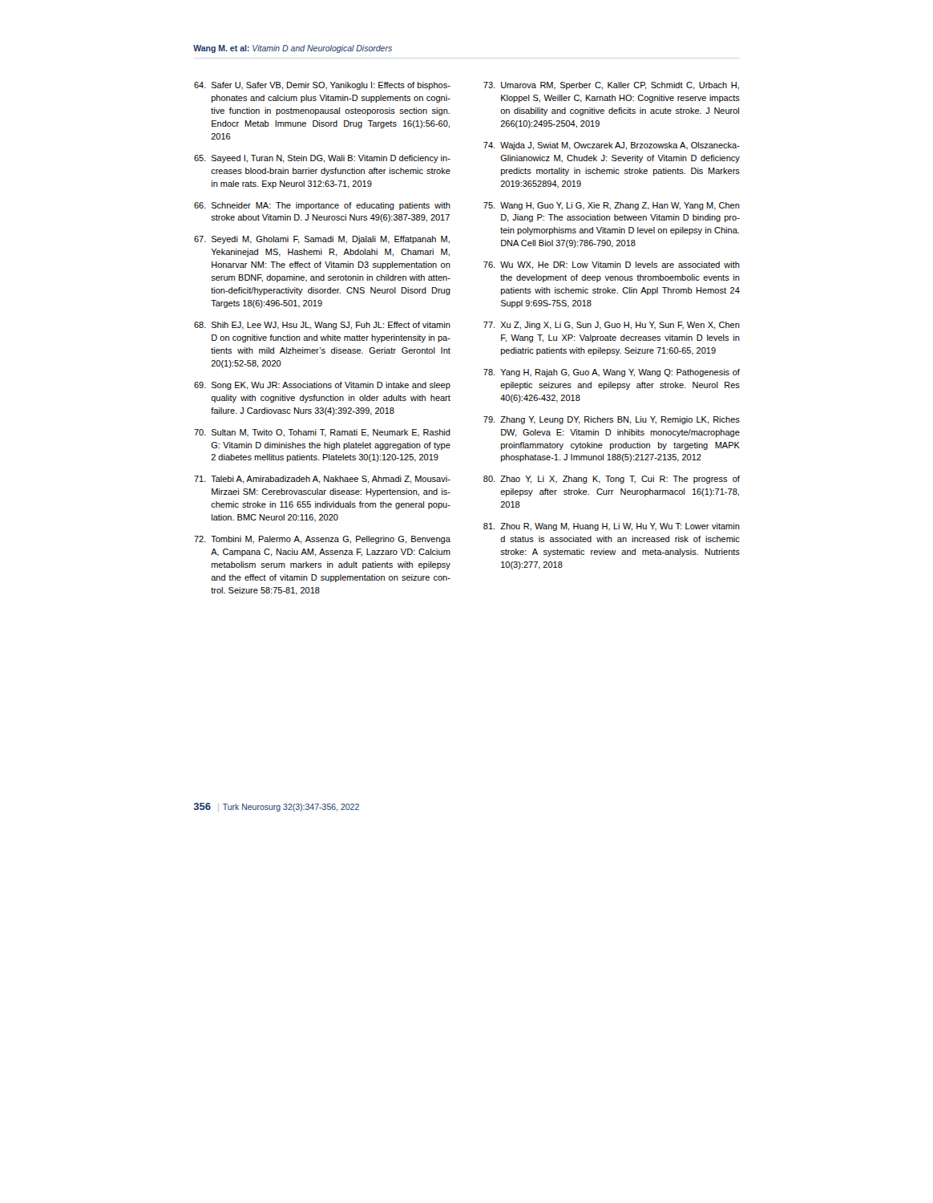Wang M. et al: Vitamin D and Neurological Disorders
64. Safer U, Safer VB, Demir SO, Yanikoglu I: Effects of bisphosphonates and calcium plus Vitamin-D supplements on cognitive function in postmenopausal osteoporosis section sign. Endocr Metab Immune Disord Drug Targets 16(1):56-60, 2016
65. Sayeed I, Turan N, Stein DG, Wali B: Vitamin D deficiency increases blood-brain barrier dysfunction after ischemic stroke in male rats. Exp Neurol 312:63-71, 2019
66. Schneider MA: The importance of educating patients with stroke about Vitamin D. J Neurosci Nurs 49(6):387-389, 2017
67. Seyedi M, Gholami F, Samadi M, Djalali M, Effatpanah M, Yekaninejad MS, Hashemi R, Abdolahi M, Chamari M, Honarvar NM: The effect of Vitamin D3 supplementation on serum BDNF, dopamine, and serotonin in children with attention-deficit/hyperactivity disorder. CNS Neurol Disord Drug Targets 18(6):496-501, 2019
68. Shih EJ, Lee WJ, Hsu JL, Wang SJ, Fuh JL: Effect of vitamin D on cognitive function and white matter hyperintensity in patients with mild Alzheimer’s disease. Geriatr Gerontol Int 20(1):52-58, 2020
69. Song EK, Wu JR: Associations of Vitamin D intake and sleep quality with cognitive dysfunction in older adults with heart failure. J Cardiovasc Nurs 33(4):392-399, 2018
70. Sultan M, Twito O, Tohami T, Ramati E, Neumark E, Rashid G: Vitamin D diminishes the high platelet aggregation of type 2 diabetes mellitus patients. Platelets 30(1):120-125, 2019
71. Talebi A, Amirabadizadeh A, Nakhaee S, Ahmadi Z, Mousavi-Mirzaei SM: Cerebrovascular disease: Hypertension, and ischemic stroke in 116 655 individuals from the general population. BMC Neurol 20:116, 2020
72. Tombini M, Palermo A, Assenza G, Pellegrino G, Benvenga A, Campana C, Naciu AM, Assenza F, Lazzaro VD: Calcium metabolism serum markers in adult patients with epilepsy and the effect of vitamin D supplementation on seizure control. Seizure 58:75-81, 2018
73. Umarova RM, Sperber C, Kaller CP, Schmidt C, Urbach H, Kloppel S, Weiller C, Karnath HO: Cognitive reserve impacts on disability and cognitive deficits in acute stroke. J Neurol 266(10):2495-2504, 2019
74. Wajda J, Swiat M, Owczarek AJ, Brzozowska A, Olszanecka-Glinianowicz M, Chudek J: Severity of Vitamin D deficiency predicts mortality in ischemic stroke patients. Dis Markers 2019:3652894, 2019
75. Wang H, Guo Y, Li G, Xie R, Zhang Z, Han W, Yang M, Chen D, Jiang P: The association between Vitamin D binding protein polymorphisms and Vitamin D level on epilepsy in China. DNA Cell Biol 37(9):786-790, 2018
76. Wu WX, He DR: Low Vitamin D levels are associated with the development of deep venous thromboembolic events in patients with ischemic stroke. Clin Appl Thromb Hemost 24 Suppl 9:69S-75S, 2018
77. Xu Z, Jing X, Li G, Sun J, Guo H, Hu Y, Sun F, Wen X, Chen F, Wang T, Lu XP: Valproate decreases vitamin D levels in pediatric patients with epilepsy. Seizure 71:60-65, 2019
78. Yang H, Rajah G, Guo A, Wang Y, Wang Q: Pathogenesis of epileptic seizures and epilepsy after stroke. Neurol Res 40(6):426-432, 2018
79. Zhang Y, Leung DY, Richers BN, Liu Y, Remigio LK, Riches DW, Goleva E: Vitamin D inhibits monocyte/macrophage proinflammatory cytokine production by targeting MAPK phosphatase-1. J Immunol 188(5):2127-2135, 2012
80. Zhao Y, Li X, Zhang K, Tong T, Cui R: The progress of epilepsy after stroke. Curr Neuropharmacol 16(1):71-78, 2018
81. Zhou R, Wang M, Huang H, Li W, Hu Y, Wu T: Lower vitamin d status is associated with an increased risk of ischemic stroke: A systematic review and meta-analysis. Nutrients 10(3):277, 2018
356|Turk Neurosurg 32(3):347-356, 2022